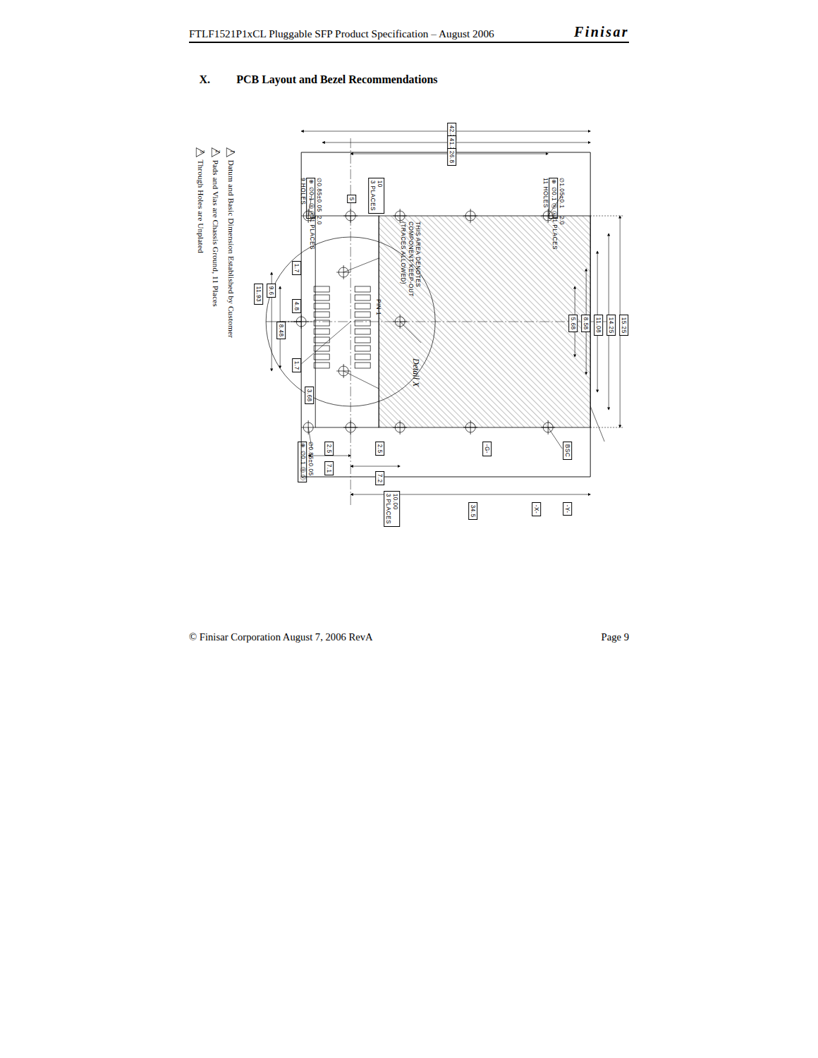FTLF1521P1xCL Pluggable SFP Product Specification – August 2006
Finisar
X. PCB Layout and Bezel Recommendations
1 Datum and Basic Dimension Established by Customer
2 Pads and Vias are Chassis Ground, 11 Places
3 Through Holes are Unplated
CROSS-HATCHED AREA DENOTES COMPONENT AND TRACE KEEP-OUT (EXCEPT CHASSIS GROUND)
THIS AREA DENOTES COMPONENT KEEP-OUT (TRACES ALLOWED)
PIN 1
Detail X
15.25
14.25
11.08
8.58
5.68
42.3
41.3
26.8
34.5
7.2
7.1
2.5
2.5
10.00 3 PLACES
10 3 PLACES
5
8.48
9.6
11.93
4.8
1.7
1.7
3.68
∅1.05±0.1 ⊕ ∅0.1 Ⓡ Ⓐ 11 HOLES
2.0 11 PLACES
∅0.85±0.05 ⊕ ∅0.1 Ⓡ Ⓐ 9 HOLES
2.0 11 PLACES
∅0.85±0.05 ⊕ ∅0.1 Ⓡ Ⓥ
BSC
-Y-
-X-
-G-
© Finisar Corporation August 7, 2006 RevA
Page 9